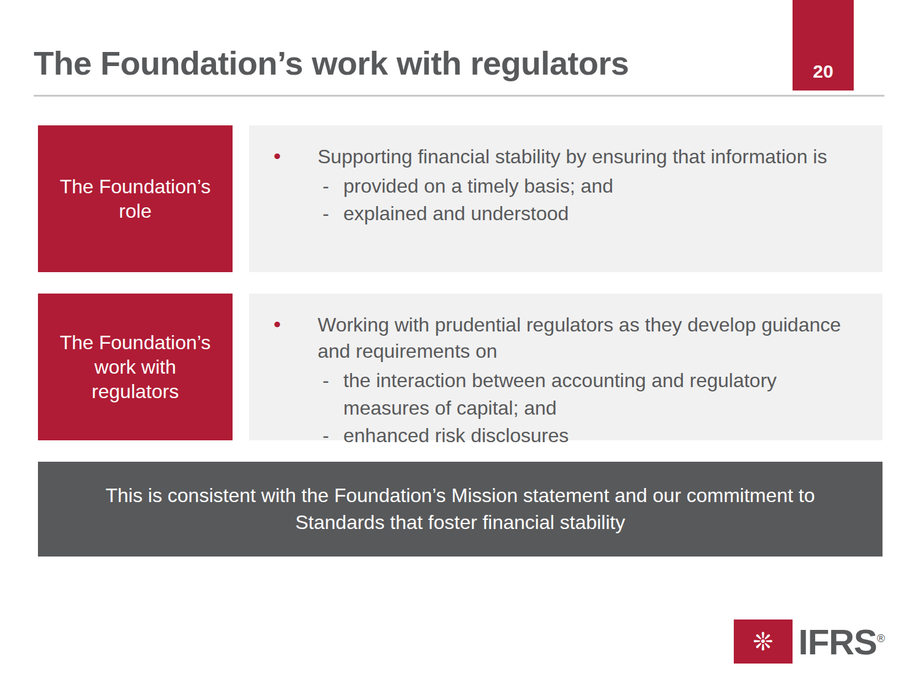20
The Foundation’s work with regulators
The Foundation’s role
Supporting financial stability by ensuring that information is
provided on a timely basis; and
explained and understood
The Foundation’s work with regulators
Working with prudential regulators as they develop guidance and requirements on
the interaction between accounting and regulatory measures of capital; and
enhanced risk disclosures
This is consistent with the Foundation’s Mission statement and our commitment to Standards that foster financial stability
❊
IFRS®